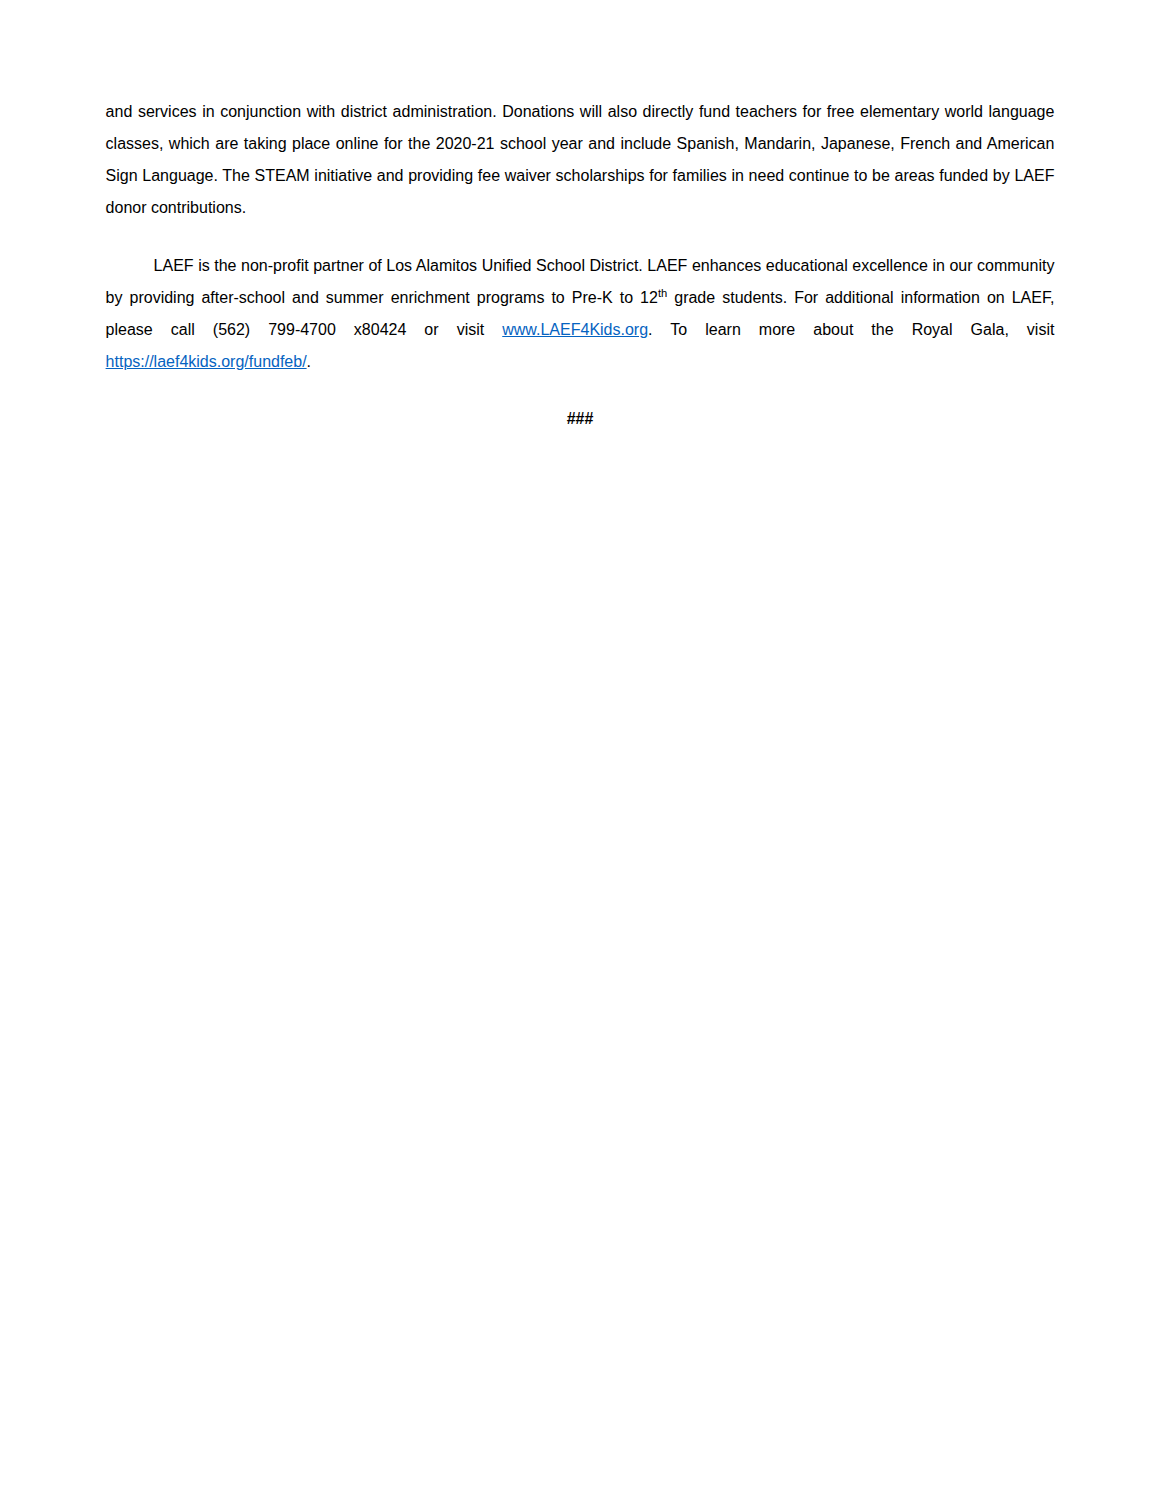and services in conjunction with district administration. Donations will also directly fund teachers for free elementary world language classes, which are taking place online for the 2020-21 school year and include Spanish, Mandarin, Japanese, French and American Sign Language. The STEAM initiative and providing fee waiver scholarships for families in need continue to be areas funded by LAEF donor contributions.
LAEF is the non-profit partner of Los Alamitos Unified School District. LAEF enhances educational excellence in our community by providing after-school and summer enrichment programs to Pre-K to 12th grade students. For additional information on LAEF, please call (562) 799-4700 x80424 or visit www.LAEF4Kids.org. To learn more about the Royal Gala, visit https://laef4kids.org/fundfeb/.
###